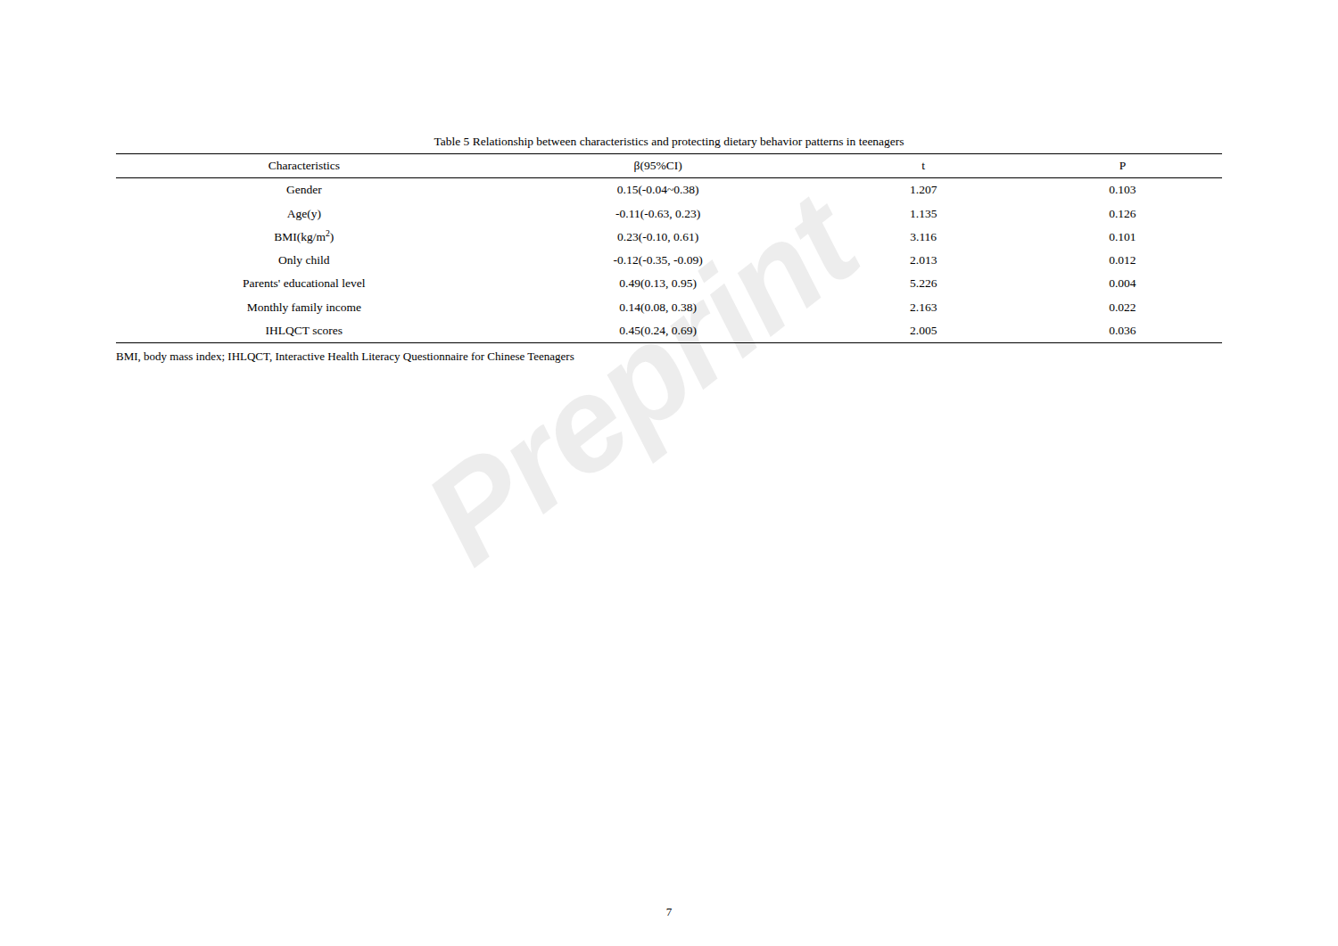Preprint
Table 5 Relationship between characteristics and protecting dietary behavior patterns in teenagers
| Characteristics | β(95%CI) | t | P |
| --- | --- | --- | --- |
| Gender | 0.15(-0.04~0.38) | 1.207 | 0.103 |
| Age(y) | -0.11(-0.63, 0.23) | 1.135 | 0.126 |
| BMI(kg/m 2 ) | 0.23(-0.10, 0.61) | 3.116 | 0.101 |
| Only child | -0.12(-0.35, -0.09) | 2.013 | 0.012 |
| Parents' educational level | 0.49(0.13, 0.95) | 5.226 | 0.004 |
| Monthly family income | 0.14(0.08, 0.38) | 2.163 | 0.022 |
| IHLQCT scores | 0.45(0.24, 0.69) | 2.005 | 0.036 |
BMI, body mass index; IHLQCT, Interactive Health Literacy Questionnaire for Chinese Teenagers
7